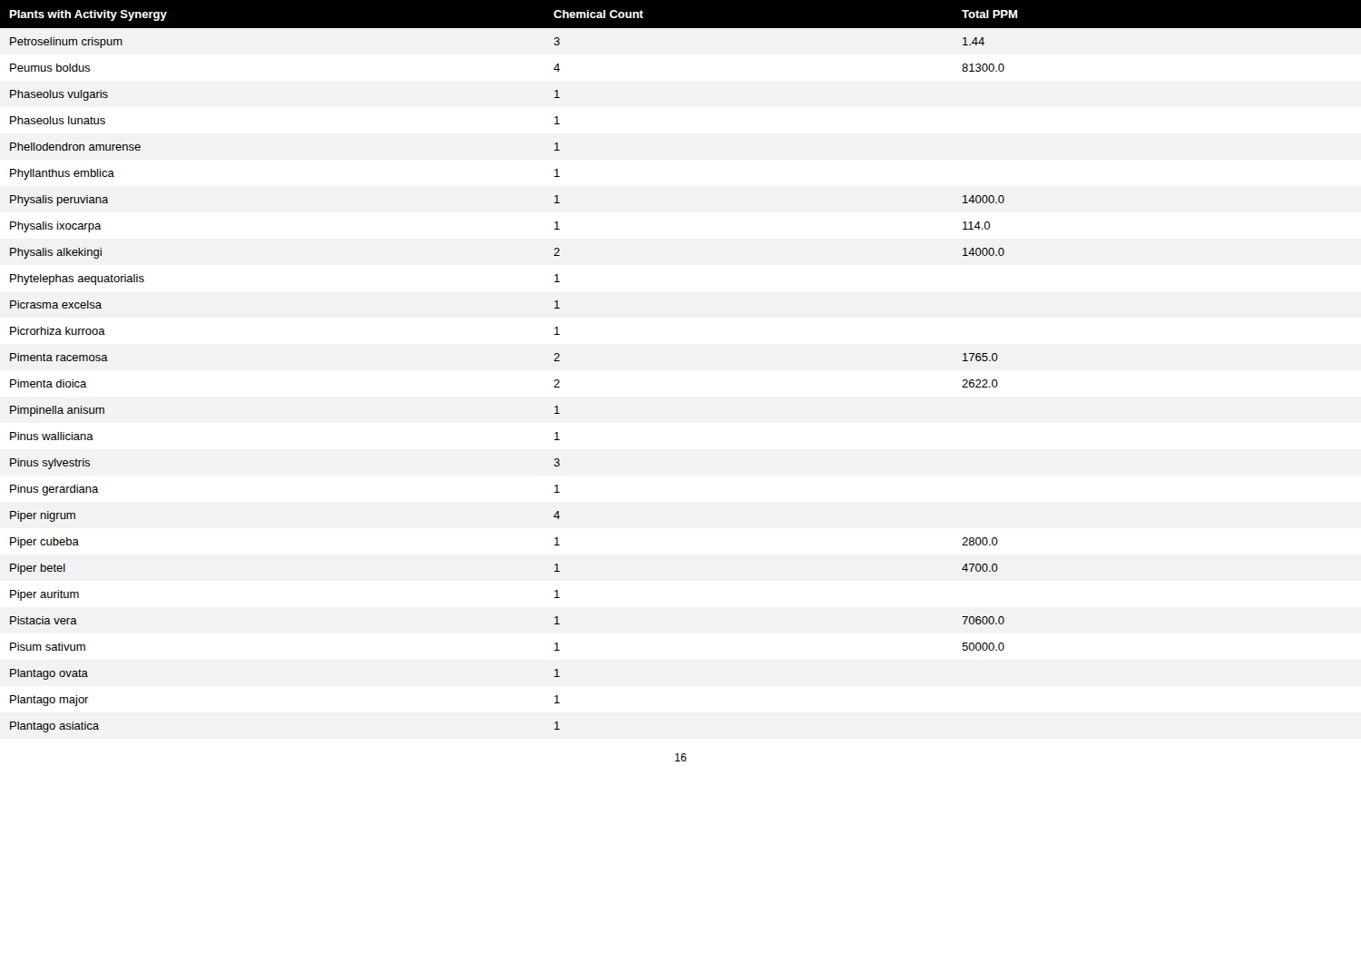| Plants with Activity Synergy | Chemical Count | Total PPM |
| --- | --- | --- |
| Petroselinum crispum | 3 | 1.44 |
| Peumus boldus | 4 | 81300.0 |
| Phaseolus vulgaris | 1 | |
| Phaseolus lunatus | 1 | |
| Phellodendron amurense | 1 | |
| Phyllanthus emblica | 1 | |
| Physalis peruviana | 1 | 14000.0 |
| Physalis ixocarpa | 1 | 114.0 |
| Physalis alkekingi | 2 | 14000.0 |
| Phytelephas aequatorialis | 1 | |
| Picrasma excelsa | 1 | |
| Picrorhiza kurrooa | 1 | |
| Pimenta racemosa | 2 | 1765.0 |
| Pimenta dioica | 2 | 2622.0 |
| Pimpinella anisum | 1 | |
| Pinus walliciana | 1 | |
| Pinus sylvestris | 3 | |
| Pinus gerardiana | 1 | |
| Piper nigrum | 4 | |
| Piper cubeba | 1 | 2800.0 |
| Piper betel | 1 | 4700.0 |
| Piper auritum | 1 | |
| Pistacia vera | 1 | 70600.0 |
| Pisum sativum | 1 | 50000.0 |
| Plantago ovata | 1 | |
| Plantago major | 1 | |
| Plantago asiatica | 1 | |
16